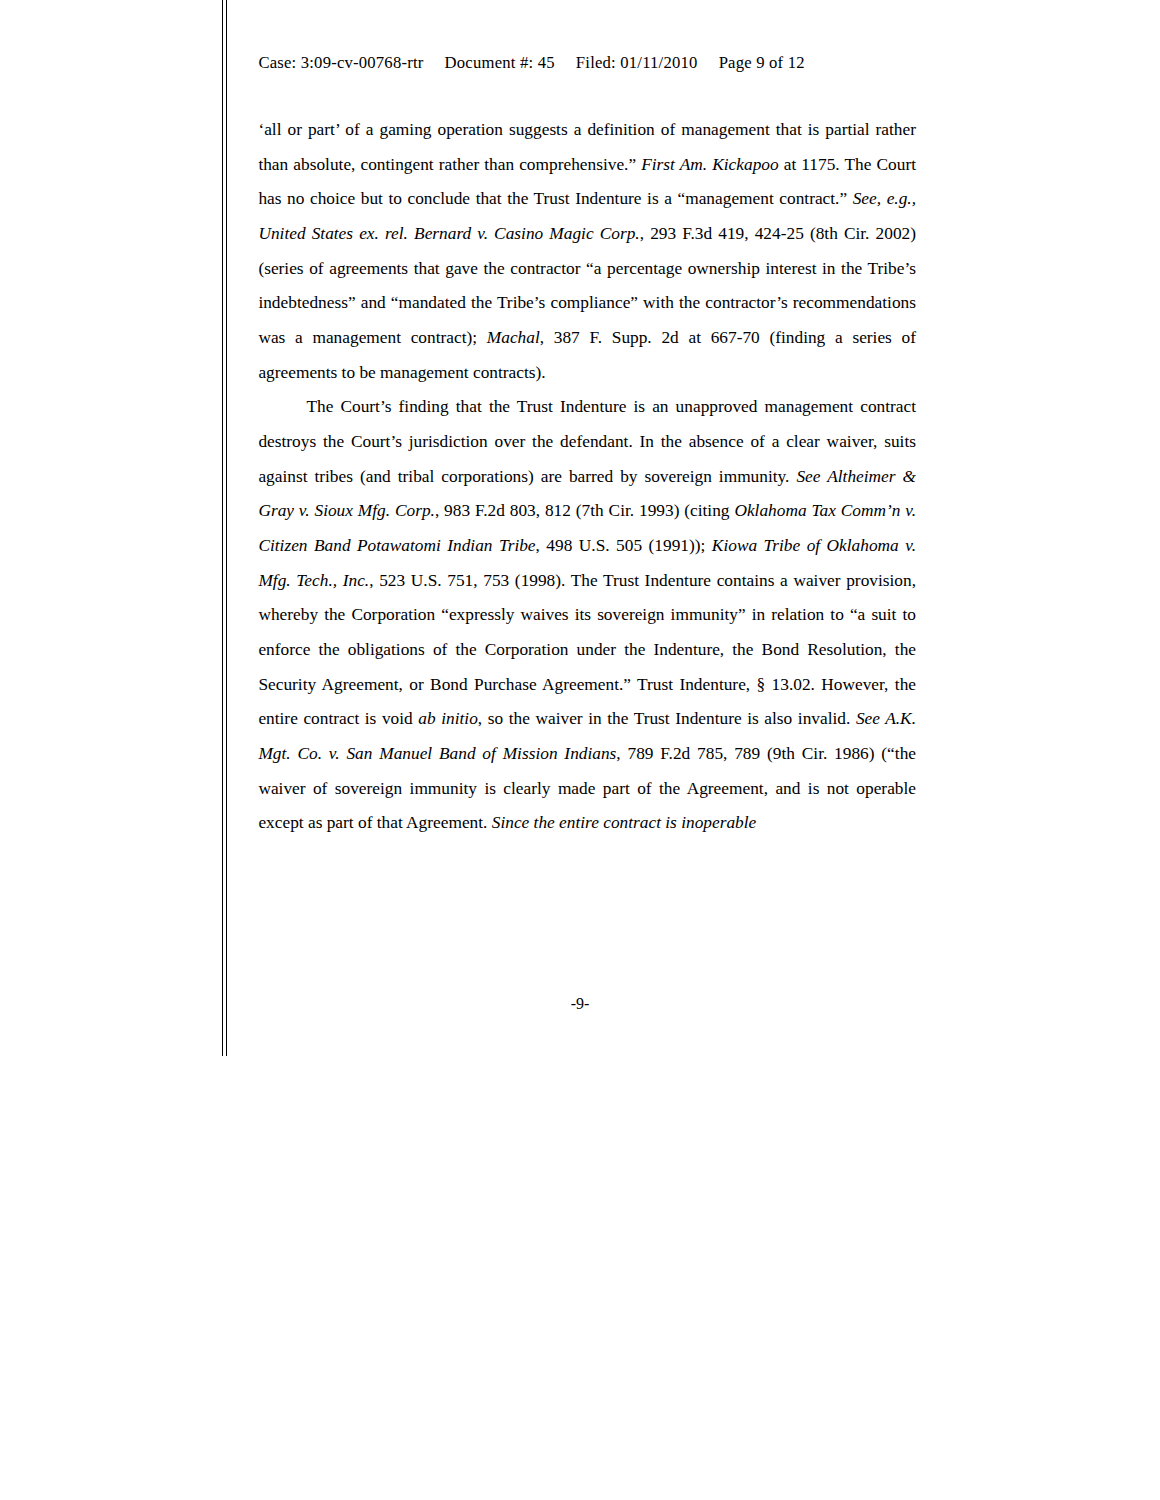Case: 3:09-cv-00768-rtr Document #: 45 Filed: 01/11/2010 Page 9 of 12
‘all or part’ of a gaming operation suggests a definition of management that is partial rather than absolute, contingent rather than comprehensive.” First Am. Kickapoo at 1175. The Court has no choice but to conclude that the Trust Indenture is a “management contract.” See, e.g., United States ex. rel. Bernard v. Casino Magic Corp., 293 F.3d 419, 424-25 (8th Cir. 2002) (series of agreements that gave the contractor “a percentage ownership interest in the Tribe’s indebtedness” and “mandated the Tribe’s compliance” with the contractor’s recommendations was a management contract); Machal, 387 F. Supp. 2d at 667-70 (finding a series of agreements to be management contracts).
The Court’s finding that the Trust Indenture is an unapproved management contract destroys the Court’s jurisdiction over the defendant. In the absence of a clear waiver, suits against tribes (and tribal corporations) are barred by sovereign immunity. See Altheimer & Gray v. Sioux Mfg. Corp., 983 F.2d 803, 812 (7th Cir. 1993) (citing Oklahoma Tax Comm’n v. Citizen Band Potawatomi Indian Tribe, 498 U.S. 505 (1991)); Kiowa Tribe of Oklahoma v. Mfg. Tech., Inc., 523 U.S. 751, 753 (1998). The Trust Indenture contains a waiver provision, whereby the Corporation “expressly waives its sovereign immunity” in relation to “a suit to enforce the obligations of the Corporation under the Indenture, the Bond Resolution, the Security Agreement, or Bond Purchase Agreement.” Trust Indenture, § 13.02. However, the entire contract is void ab initio, so the waiver in the Trust Indenture is also invalid. See A.K. Mgt. Co. v. San Manuel Band of Mission Indians, 789 F.2d 785, 789 (9th Cir. 1986) (“the waiver of sovereign immunity is clearly made part of the Agreement, and is not operable except as part of that Agreement. Since the entire contract is inoperable
-9-